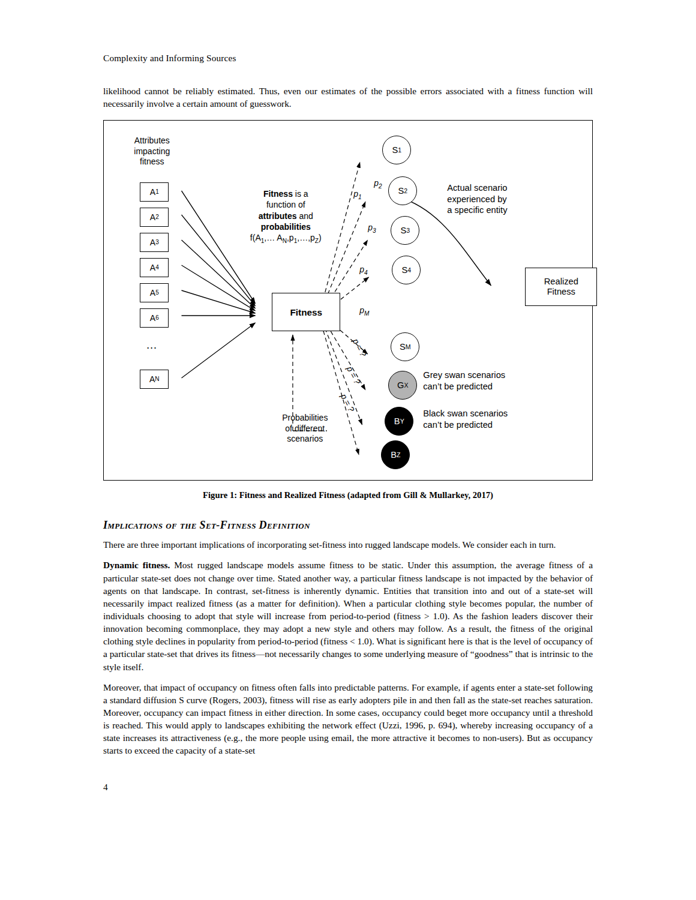Complexity and Informing Sources
likelihood cannot be reliably estimated. Thus, even our estimates of the possible errors associated with a fitness function will necessarily involve a certain amount of guesswork.
Attributes
impacting
fitness
A1
A2
A3
A4
A5
A6
…
AN
Fitness is a
function of
attributes and
probabilities
f(A1,… AN,p1,…,pZ)
Fitness
Probabilities
of different
scenarios
S1
S2
S3
S4
SM
GX
BY
BZ
p1
p2
p3
p4
pM
p = ?
p = ?
p = ?
Actual scenario
experienced by
a specific entity
Realized
Fitness
Grey swan scenarios
can’t be predicted
Black swan scenarios
can’t be predicted
Figure 1: Fitness and Realized Fitness (adapted from Gill & Mullarkey, 2017)
Implications of the Set-Fitness Definition
There are three important implications of incorporating set-fitness into rugged landscape models. We consider each in turn.
Dynamic fitness. Most rugged landscape models assume fitness to be static. Under this assumption, the average fitness of a particular state-set does not change over time. Stated another way, a particular fitness landscape is not impacted by the behavior of agents on that landscape. In contrast, set-fitness is inherently dynamic. Entities that transition into and out of a state-set will necessarily impact realized fitness (as a matter for definition). When a particular clothing style becomes popular, the number of individuals choosing to adopt that style will increase from period-to-period (fitness > 1.0). As the fashion leaders discover their innovation becoming commonplace, they may adopt a new style and others may follow. As a result, the fitness of the original clothing style declines in popularity from period-to-period (fitness < 1.0). What is significant here is that is the level of occupancy of a particular state-set that drives its fitness—not necessarily changes to some underlying measure of “goodness” that is intrinsic to the style itself.
Moreover, that impact of occupancy on fitness often falls into predictable patterns. For example, if agents enter a state-set following a standard diffusion S curve (Rogers, 2003), fitness will rise as early adopters pile in and then fall as the state-set reaches saturation. Moreover, occupancy can impact fitness in either direction. In some cases, occupancy could beget more occupancy until a threshold is reached. This would apply to landscapes exhibiting the network effect (Uzzi, 1996, p. 694), whereby increasing occupancy of a state increases its attractiveness (e.g., the more people using email, the more attractive it becomes to non-users). But as occupancy starts to exceed the capacity of a state-set
4